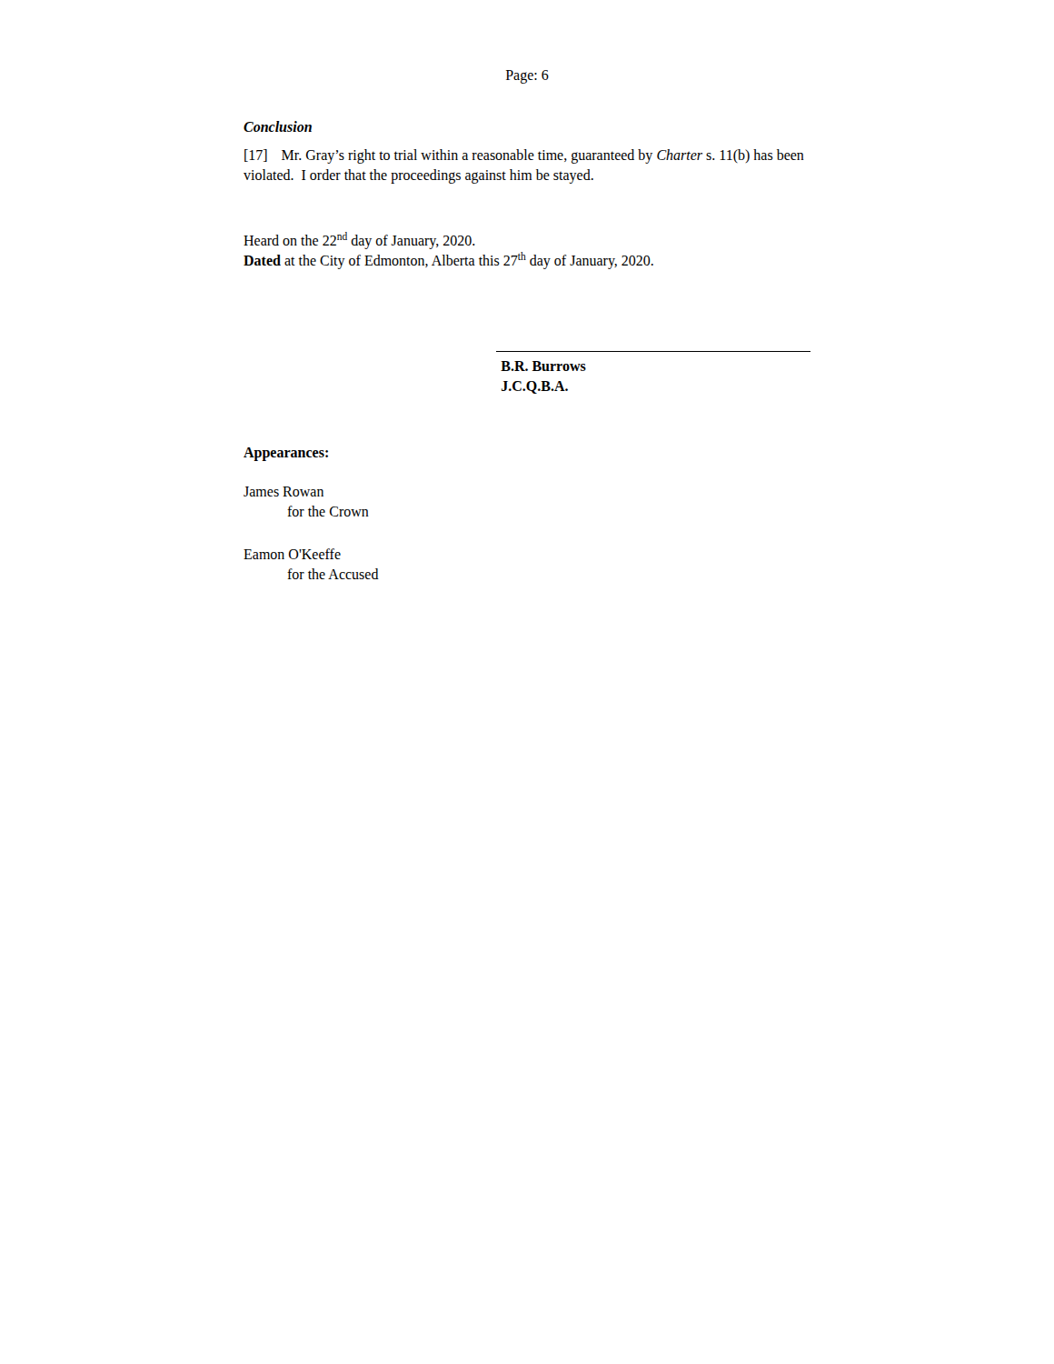Page: 6
Conclusion
[17] Mr. Gray’s right to trial within a reasonable time, guaranteed by Charter s. 11(b) has been violated. I order that the proceedings against him be stayed.
Heard on the 22nd day of January, 2020.
Dated at the City of Edmonton, Alberta this 27th day of January, 2020.
B.R. Burrows
J.C.Q.B.A.
Appearances:
James Rowan
for the Crown
Eamon O'Keeffe
for the Accused